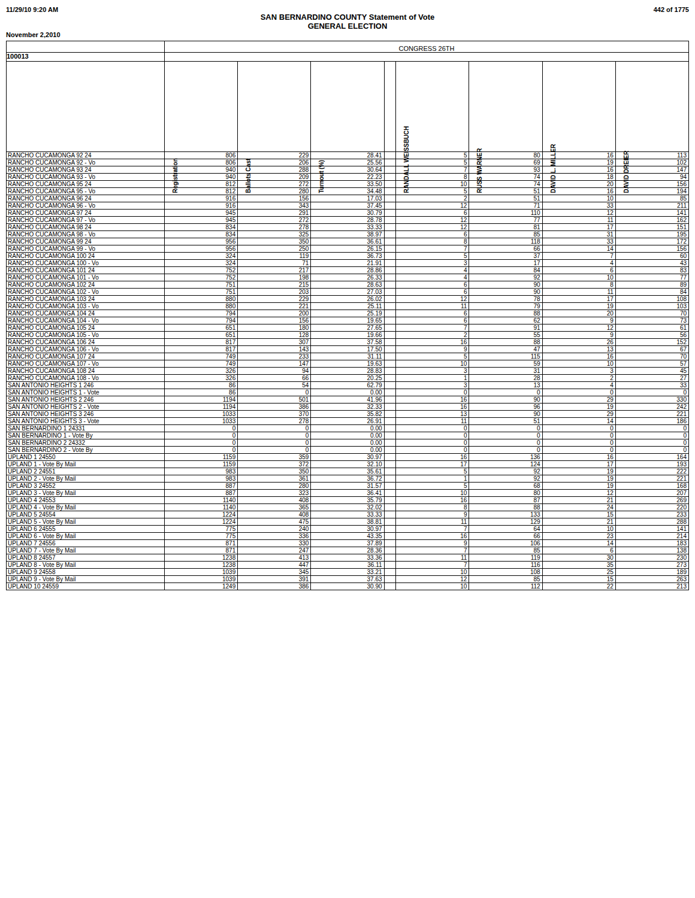11/29/10 9:20 AM
SAN BERNARDINO COUNTY Statement of Vote
GENERAL ELECTION
442 of 1775
November 2,2010
| | CONGRESS 26TH |
| --- | --- |
| 100013 | |
| | Registration | Ballots Cast | Turnout (%) | | RANDALL WEISSBUCH | RUSS WARNER | DAVID L. MILLER | DAVID DREIER |
| RANCHO CUCAMONGA 92 24 | 806 | 229 | 28.41 | | 5 | 80 | 16 | 113 |
| RANCHO CUCAMONGA 92 - Vo | 806 | 206 | 25.56 | | 5 | 69 | 19 | 102 |
| RANCHO CUCAMONGA 93 24 | 940 | 288 | 30.64 | | 7 | 93 | 16 | 147 |
| RANCHO CUCAMONGA 93 - Vo | 940 | 209 | 22.23 | | 8 | 74 | 18 | 94 |
| RANCHO CUCAMONGA 95 24 | 812 | 272 | 33.50 | | 10 | 74 | 20 | 156 |
| RANCHO CUCAMONGA 95 - Vo | 812 | 280 | 34.48 | | 5 | 51 | 16 | 194 |
| RANCHO CUCAMONGA 96 24 | 916 | 156 | 17.03 | | 2 | 51 | 10 | 85 |
| RANCHO CUCAMONGA 96 - Vo | 916 | 343 | 37.45 | | 12 | 71 | 33 | 211 |
| RANCHO CUCAMONGA 97 24 | 945 | 291 | 30.79 | | 6 | 110 | 12 | 141 |
| RANCHO CUCAMONGA 97 - Vo | 945 | 272 | 28.78 | | 12 | 77 | 11 | 162 |
| RANCHO CUCAMONGA 98 24 | 834 | 278 | 33.33 | | 12 | 81 | 17 | 151 |
| RANCHO CUCAMONGA 98 - Vo | 834 | 325 | 38.97 | | 6 | 85 | 31 | 195 |
| RANCHO CUCAMONGA 99 24 | 956 | 350 | 36.61 | | 8 | 118 | 33 | 172 |
| RANCHO CUCAMONGA 99 - Vo | 956 | 250 | 26.15 | | 7 | 66 | 14 | 156 |
| RANCHO CUCAMONGA 100 24 | 324 | 119 | 36.73 | | 5 | 37 | 7 | 60 |
| RANCHO CUCAMONGA 100 - Vo | 324 | 71 | 21.91 | | 3 | 17 | 4 | 43 |
| RANCHO CUCAMONGA 101 24 | 752 | 217 | 28.86 | | 4 | 84 | 6 | 83 |
| RANCHO CUCAMONGA 101 - Vo | 752 | 198 | 26.33 | | 4 | 92 | 10 | 77 |
| RANCHO CUCAMONGA 102 24 | 751 | 215 | 28.63 | | 6 | 90 | 8 | 89 |
| RANCHO CUCAMONGA 102 - Vo | 751 | 203 | 27.03 | | 6 | 90 | 11 | 84 |
| RANCHO CUCAMONGA 103 24 | 880 | 229 | 26.02 | | 12 | 78 | 17 | 108 |
| RANCHO CUCAMONGA 103 - Vo | 880 | 221 | 25.11 | | 11 | 79 | 19 | 103 |
| RANCHO CUCAMONGA 104 24 | 794 | 200 | 25.19 | | 6 | 88 | 20 | 70 |
| RANCHO CUCAMONGA 104 - Vo | 794 | 156 | 19.65 | | 6 | 62 | 9 | 73 |
| RANCHO CUCAMONGA 105 24 | 651 | 180 | 27.65 | | 7 | 91 | 12 | 61 |
| RANCHO CUCAMONGA 105 - Vo | 651 | 128 | 19.66 | | 2 | 55 | 9 | 56 |
| RANCHO CUCAMONGA 106 24 | 817 | 307 | 37.58 | | 16 | 88 | 26 | 152 |
| RANCHO CUCAMONGA 106 - Vo | 817 | 143 | 17.50 | | 9 | 47 | 13 | 67 |
| RANCHO CUCAMONGA 107 24 | 749 | 233 | 31.11 | | 5 | 115 | 16 | 70 |
| RANCHO CUCAMONGA 107 - Vo | 749 | 147 | 19.63 | | 10 | 59 | 10 | 57 |
| RANCHO CUCAMONGA 108 24 | 326 | 94 | 28.83 | | 3 | 31 | 3 | 45 |
| RANCHO CUCAMONGA 108 - Vo | 326 | 66 | 20.25 | | 1 | 28 | 2 | 27 |
| SAN ANTONIO HEIGHTS 1 246 | 86 | 54 | 62.79 | | 3 | 13 | 4 | 33 |
| SAN ANTONIO HEIGHTS 1 - Vote | 86 | 0 | 0.00 | | 0 | 0 | 0 | 0 |
| SAN ANTONIO HEIGHTS 2 246 | 1194 | 501 | 41.96 | | 16 | 90 | 29 | 330 |
| SAN ANTONIO HEIGHTS 2 - Vote | 1194 | 386 | 32.33 | | 16 | 96 | 19 | 242 |
| SAN ANTONIO HEIGHTS 3 246 | 1033 | 370 | 35.82 | | 13 | 90 | 29 | 221 |
| SAN ANTONIO HEIGHTS 3 - Vote | 1033 | 278 | 26.91 | | 11 | 51 | 14 | 186 |
| SAN BERNARDINO 1 24331 | 0 | 0 | 0.00 | | 0 | 0 | 0 | 0 |
| SAN BERNARDINO 1 - Vote By | 0 | 0 | 0.00 | | 0 | 0 | 0 | 0 |
| SAN BERNARDINO 2 24332 | 0 | 0 | 0.00 | | 0 | 0 | 0 | 0 |
| SAN BERNARDINO 2 - Vote By | 0 | 0 | 0.00 | | 0 | 0 | 0 | 0 |
| UPLAND 1 24550 | 1159 | 359 | 30.97 | | 16 | 136 | 16 | 164 |
| UPLAND 1 - Vote By Mail | 1159 | 372 | 32.10 | | 17 | 124 | 17 | 193 |
| UPLAND 2 24551 | 983 | 350 | 35.61 | | 5 | 92 | 19 | 222 |
| UPLAND 2 - Vote By Mail | 983 | 361 | 36.72 | | 1 | 92 | 19 | 221 |
| UPLAND 3 24552 | 887 | 280 | 31.57 | | 5 | 68 | 19 | 168 |
| UPLAND 3 - Vote By Mail | 887 | 323 | 36.41 | | 10 | 80 | 12 | 207 |
| UPLAND 4 24553 | 1140 | 408 | 35.79 | | 16 | 87 | 21 | 269 |
| UPLAND 4 - Vote By Mail | 1140 | 365 | 32.02 | | 8 | 88 | 24 | 220 |
| UPLAND 5 24554 | 1224 | 408 | 33.33 | | 9 | 133 | 15 | 233 |
| UPLAND 5 - Vote By Mail | 1224 | 475 | 38.81 | | 11 | 129 | 21 | 288 |
| UPLAND 6 24555 | 775 | 240 | 30.97 | | 7 | 64 | 10 | 141 |
| UPLAND 6 - Vote By Mail | 775 | 336 | 43.35 | | 16 | 66 | 23 | 214 |
| UPLAND 7 24556 | 871 | 330 | 37.89 | | 9 | 106 | 14 | 183 |
| UPLAND 7 - Vote By Mail | 871 | 247 | 28.36 | | 7 | 85 | 6 | 138 |
| UPLAND 8 24557 | 1238 | 413 | 33.36 | | 11 | 119 | 30 | 230 |
| UPLAND 8 - Vote By Mail | 1238 | 447 | 36.11 | | 7 | 116 | 35 | 273 |
| UPLAND 9 24558 | 1039 | 345 | 33.21 | | 10 | 108 | 25 | 189 |
| UPLAND 9 - Vote By Mail | 1039 | 391 | 37.63 | | 12 | 85 | 15 | 263 |
| UPLAND 10 24559 | 1249 | 386 | 30.90 | | 10 | 112 | 22 | 213 |